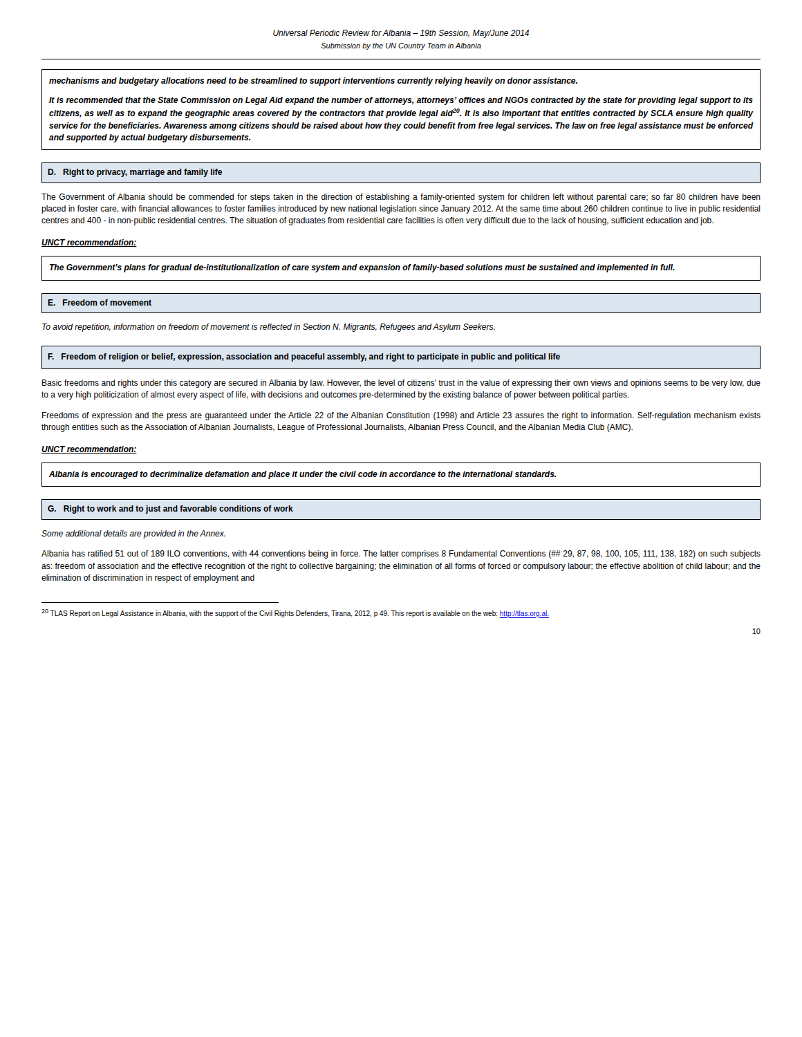Universal Periodic Review for Albania – 19th Session, May/June 2014
Submission by the UN Country Team in Albania
mechanisms and budgetary allocations need to be streamlined to support interventions currently relying heavily on donor assistance.
It is recommended that the State Commission on Legal Aid expand the number of attorneys, attorneys’ offices and NGOs contracted by the state for providing legal support to its citizens, as well as to expand the geographic areas covered by the contractors that provide legal aid20. It is also important that entities contracted by SCLA ensure high quality service for the beneficiaries. Awareness among citizens should be raised about how they could benefit from free legal services. The law on free legal assistance must be enforced and supported by actual budgetary disbursements.
D. Right to privacy, marriage and family life
The Government of Albania should be commended for steps taken in the direction of establishing a family-oriented system for children left without parental care; so far 80 children have been placed in foster care, with financial allowances to foster families introduced by new national legislation since January 2012. At the same time about 260 children continue to live in public residential centres and 400 - in non-public residential centres. The situation of graduates from residential care facilities is often very difficult due to the lack of housing, sufficient education and job.
UNCT recommendation:
The Government’s plans for gradual de-institutionalization of care system and expansion of family-based solutions must be sustained and implemented in full.
E. Freedom of movement
To avoid repetition, information on freedom of movement is reflected in Section N. Migrants, Refugees and Asylum Seekers.
F. Freedom of religion or belief, expression, association and peaceful assembly, and right to participate in public and political life
Basic freedoms and rights under this category are secured in Albania by law. However, the level of citizens’ trust in the value of expressing their own views and opinions seems to be very low, due to a very high politicization of almost every aspect of life, with decisions and outcomes pre-determined by the existing balance of power between political parties.
Freedoms of expression and the press are guaranteed under the Article 22 of the Albanian Constitution (1998) and Article 23 assures the right to information. Self-regulation mechanism exists through entities such as the Association of Albanian Journalists, League of Professional Journalists, Albanian Press Council, and the Albanian Media Club (AMC).
UNCT recommendation:
Albania is encouraged to decriminalize defamation and place it under the civil code in accordance to the international standards.
G. Right to work and to just and favorable conditions of work
Some additional details are provided in the Annex.
Albania has ratified 51 out of 189 ILO conventions, with 44 conventions being in force. The latter comprises 8 Fundamental Conventions (## 29, 87, 98, 100, 105, 111, 138, 182) on such subjects as: freedom of association and the effective recognition of the right to collective bargaining; the elimination of all forms of forced or compulsory labour; the effective abolition of child labour; and the elimination of discrimination in respect of employment and
20 TLAS Report on Legal Assistance in Albania, with the support of the Civil Rights Defenders, Tirana, 2012, p 49. This report is available on the web: http://tlas.org.al.
10